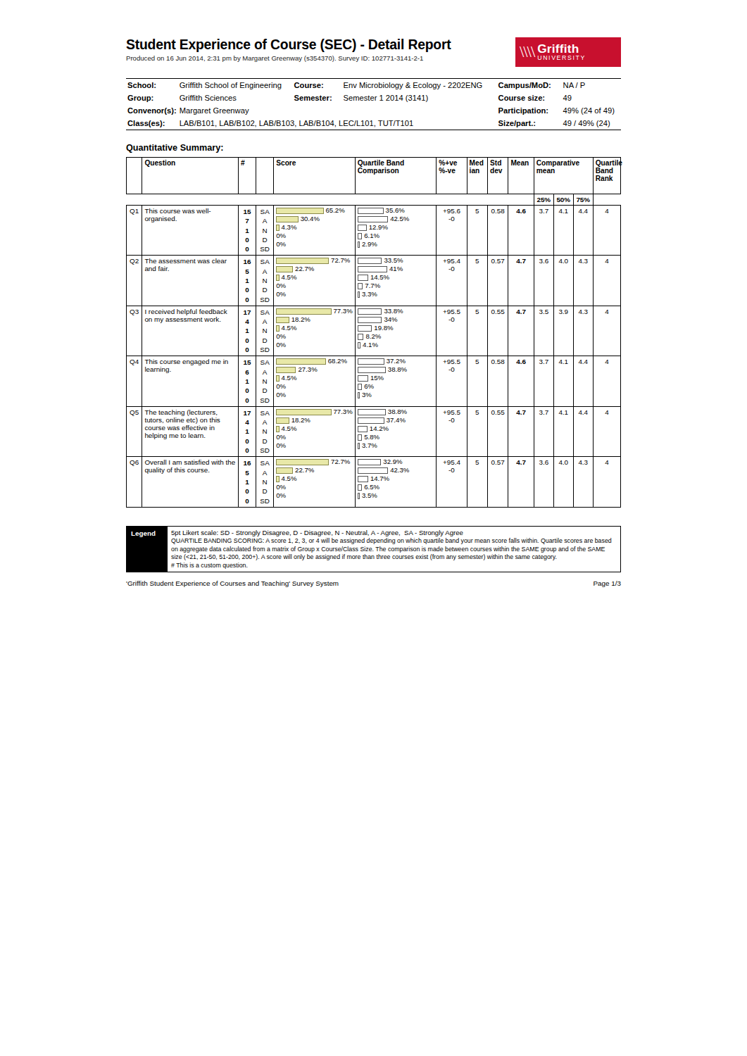Student Experience of Course (SEC) - Detail Report
Produced on 16 Jun 2014, 2:31 pm by Margaret Greenway (s354370). Survey ID: 102771-3141-2-1
\\\\ Griffith UNIVERSITY
| School: | Griffith School of Engineering | Course: | Env Microbiology & Ecology - 2202ENG | Campus/MoD: | NA / P |
| Group: | Griffith Sciences | Semester: | Semester 1 2014 (3141) | Course size: | 49 |
| Convenor(s): | Margaret Greenway | Participation: | 49% (24 of 49) |
| Class(es): | LAB/B101, LAB/B102, LAB/B103, LAB/B104, LEC/L101, TUT/T101 | Size/part.: | 49 / 49% (24) |
Quantitative Summary:
| | Question | # | | Score | Quartile Band Comparison | %+ve %-ve | Med ian | Std dev | Mean | Comparative mean | Quartile Band Rank |
| --- | --- | --- | --- | --- | --- | --- | --- | --- | --- | --- | --- |
| | 25% | 50% | 75% | |
| Q1 | This course was well-organised. | 15 7 1 0 0 | SA A N D SD | 65.2% 30.4% 4.3% 0% 0% | 35.6% 42.5% 12.9% 6.1% 2.9% | +95.6 -0 | 5 | 0.58 | 4.6 | 3.7 | 4.1 | 4.4 | 4 |
| Q2 | The assessment was clear and fair. | 16 5 1 0 0 | SA A N D SD | 72.7% 22.7% 4.5% 0% 0% | 33.5% 41% 14.5% 7.7% 3.3% | +95.4 -0 | 5 | 0.57 | 4.7 | 3.6 | 4.0 | 4.3 | 4 |
| Q3 | I received helpful feedback on my assessment work. | 17 4 1 0 0 | SA A N D SD | 77.3% 18.2% 4.5% 0% 0% | 33.8% 34% 19.8% 8.2% 4.1% | +95.5 -0 | 5 | 0.55 | 4.7 | 3.5 | 3.9 | 4.3 | 4 |
| Q4 | This course engaged me in learning. | 15 6 1 0 0 | SA A N D SD | 68.2% 27.3% 4.5% 0% 0% | 37.2% 38.8% 15% 6% 3% | +95.5 -0 | 5 | 0.58 | 4.6 | 3.7 | 4.1 | 4.4 | 4 |
| Q5 | The teaching (lecturers, tutors, online etc) on this course was effective in helping me to learn. | 17 4 1 0 0 | SA A N D SD | 77.3% 18.2% 4.5% 0% 0% | 38.8% 37.4% 14.2% 5.8% 3.7% | +95.5 -0 | 5 | 0.55 | 4.7 | 3.7 | 4.1 | 4.4 | 4 |
| Q6 | Overall I am satisfied with the quality of this course. | 16 5 1 0 0 | SA A N D SD | 72.7% 22.7% 4.5% 0% 0% | 32.9% 42.3% 14.7% 6.5% 3.5% | +95.4 -0 | 5 | 0.57 | 4.7 | 3.6 | 4.0 | 4.3 | 4 |
Legend
5pt Likert scale: SD - Strongly Disagree, D - Disagree, N - Neutral, A - Agree, SA - Strongly Agree
QUARTILE BANDING SCORING: A score 1, 2, 3, or 4 will be assigned depending on which quartile band your mean score falls within. Quartile scores are based on aggregate data calculated from a matrix of Group x Course/Class Size. The comparison is made between courses within the SAME group and of the SAME size (<21, 21-50, 51-200, 200+). A score will only be assigned if more than three courses exist (from any semester) within the same category.
# This is a custom question.
'Griffith Student Experience of Courses and Teaching' Survey System
Page 1/3